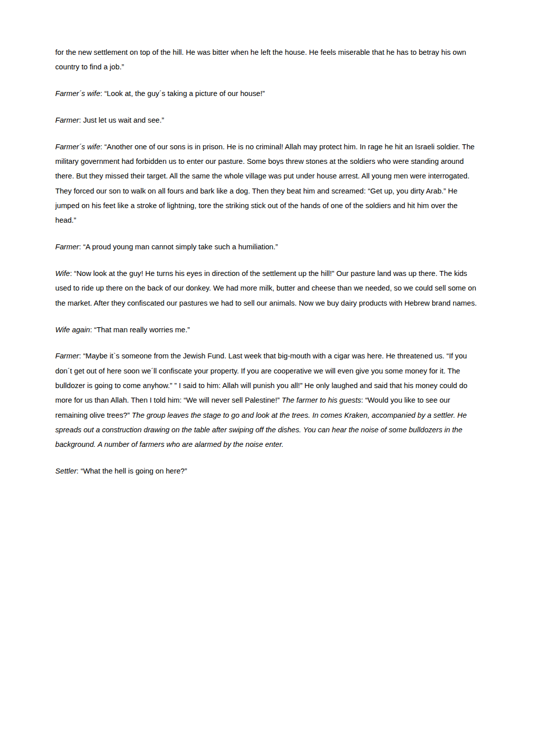for the new settlement on top of the hill. He was bitter when he left the house. He feels miserable that he has to betray his own country to find a job.”
Farmer´s wife: “Look at, the guy´s taking a picture of our house!”
Farmer: Just let us wait and see.”
Farmer´s wife: “Another one of our sons is in prison. He is no criminal! Allah may protect him. In rage he hit an Israeli soldier. The military government had forbidden us to enter our pasture. Some boys threw stones at the soldiers who were standing around there. But they missed their target. All the same the whole village was put under house arrest. All young men were interrogated. They forced our son to walk on all fours and bark like a dog. Then they beat him and screamed: “Get up, you dirty Arab.” He jumped on his feet like a stroke of lightning, tore the striking stick out of the hands of one of the soldiers and hit him over the head.”
Farmer: “A proud young man cannot simply take such a humiliation.”
Wife: “Now look at the guy! He turns his eyes in direction of the settlement up the hill!” Our pasture land was up there. The kids used to ride up there on the back of our donkey. We had more milk, butter and cheese than we needed, so we could sell some on the market. After they confiscated our pastures we had to sell our animals. Now we buy dairy products with Hebrew brand names.
Wife again: “That man really worries me.”
Farmer: “Maybe it`s someone from the Jewish Fund. Last week that big-mouth with a cigar was here. He threatened us. “If you don´t get out of here soon we´ll confiscate your property. If you are cooperative we will even give you some money for it. The bulldozer is going to come anyhow.” ” I said to him: Allah will punish you all!” He only laughed and said that his money could do more for us than Allah. Then I told him: “We will never sell Palestine!” The farmer to his guests: “Would you like to see our remaining olive trees?” The group leaves the stage to go and look at the trees. In comes Kraken, accompanied by a settler. He spreads out a construction drawing on the table after swiping off the dishes. You can hear the noise of some bulldozers in the background. A number of farmers who are alarmed by the noise enter.
Settler: “What the hell is going on here?”